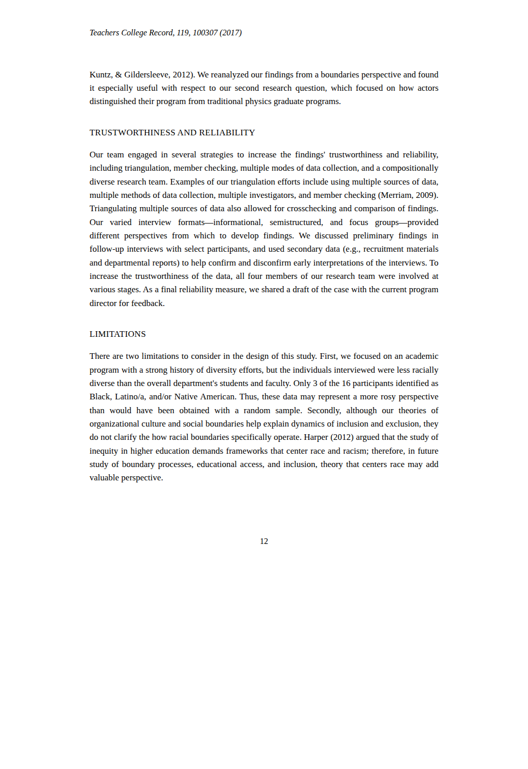Teachers College Record, 119, 100307 (2017)
Kuntz, & Gildersleeve, 2012). We reanalyzed our findings from a boundaries perspective and found it especially useful with respect to our second research question, which focused on how actors distinguished their program from traditional physics graduate programs.
Trustworthiness and Reliability
Our team engaged in several strategies to increase the findings' trustworthiness and reliability, including triangulation, member checking, multiple modes of data collection, and a compositionally diverse research team. Examples of our triangulation efforts include using multiple sources of data, multiple methods of data collection, multiple investigators, and member checking (Merriam, 2009). Triangulating multiple sources of data also allowed for crosschecking and comparison of findings. Our varied interview formats—informational, semistructured, and focus groups—provided different perspectives from which to develop findings. We discussed preliminary findings in follow-up interviews with select participants, and used secondary data (e.g., recruitment materials and departmental reports) to help confirm and disconfirm early interpretations of the interviews. To increase the trustworthiness of the data, all four members of our research team were involved at various stages. As a final reliability measure, we shared a draft of the case with the current program director for feedback.
Limitations
There are two limitations to consider in the design of this study. First, we focused on an academic program with a strong history of diversity efforts, but the individuals interviewed were less racially diverse than the overall department's students and faculty. Only 3 of the 16 participants identified as Black, Latino/a, and/or Native American. Thus, these data may represent a more rosy perspective than would have been obtained with a random sample. Secondly, although our theories of organizational culture and social boundaries help explain dynamics of inclusion and exclusion, they do not clarify the how racial boundaries specifically operate. Harper (2012) argued that the study of inequity in higher education demands frameworks that center race and racism; therefore, in future study of boundary processes, educational access, and inclusion, theory that centers race may add valuable perspective.
12